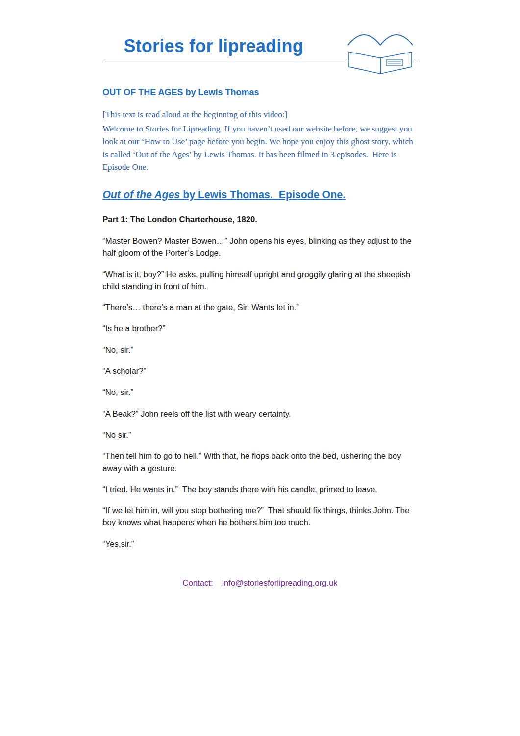Stories for lipreading
OUT OF THE AGES by Lewis Thomas
[This text is read aloud at the beginning of this video:] Welcome to Stories for Lipreading. If you haven’t used our website before, we suggest you look at our ‘How to Use’ page before you begin. We hope you enjoy this ghost story, which is called ‘Out of the Ages’ by Lewis Thomas. It has been filmed in 3 episodes. Here is Episode One.
Out of the Ages by Lewis Thomas. Episode One.
Part 1: The London Charterhouse, 1820.
“Master Bowen? Master Bowen…” John opens his eyes, blinking as they adjust to the half gloom of the Porter’s Lodge.
“What is it, boy?” He asks, pulling himself upright and groggily glaring at the sheepish child standing in front of him.
“There’s… there’s a man at the gate, Sir. Wants let in.”
“Is he a brother?”
“No, sir.”
“A scholar?”
“No, sir.”
“A Beak?” John reels off the list with weary certainty.
“No sir.”
“Then tell him to go to hell.” With that, he flops back onto the bed, ushering the boy away with a gesture.
“I tried. He wants in.” The boy stands there with his candle, primed to leave.
“If we let him in, will you stop bothering me?” That should fix things, thinks John. The boy knows what happens when he bothers him too much.
“Yes,sir.”
Contact: info@storiesforlipreading.org.uk